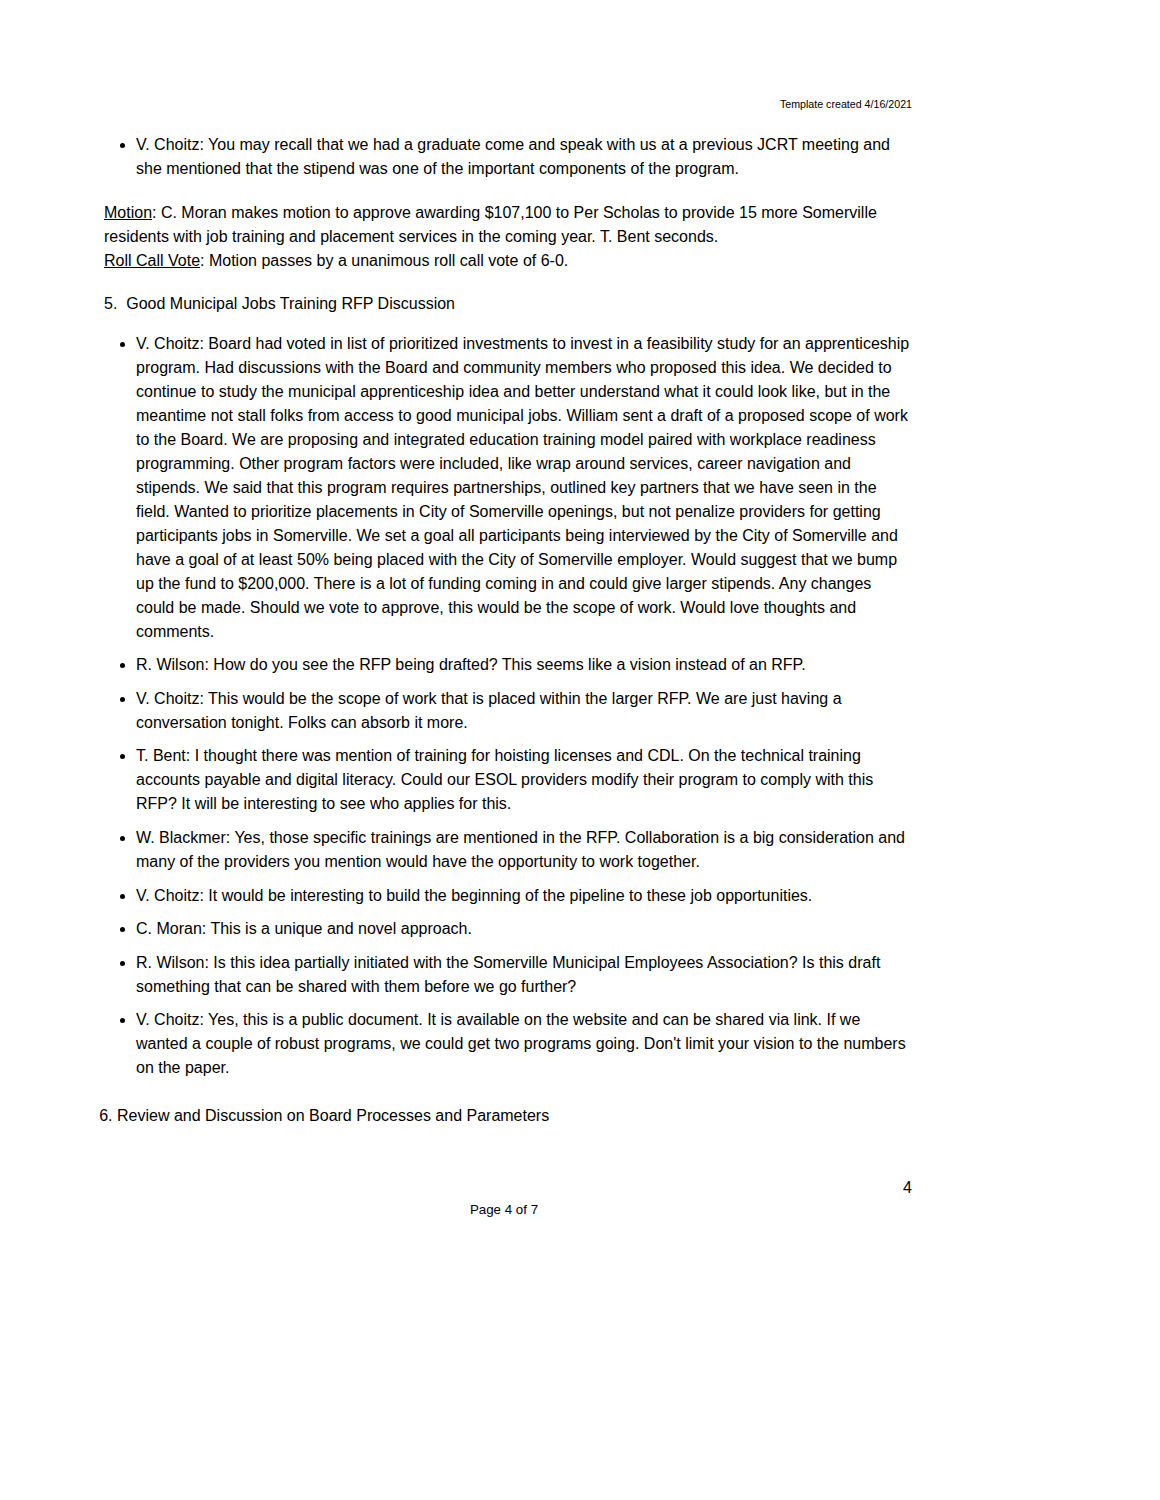Template created 4/16/2021
V. Choitz: You may recall that we had a graduate come and speak with us at a previous JCRT meeting and she mentioned that the stipend was one of the important components of the program.
Motion: C. Moran makes motion to approve awarding $107,100 to Per Scholas to provide 15 more Somerville residents with job training and placement services in the coming year. T. Bent seconds.
Roll Call Vote: Motion passes by a unanimous roll call vote of 6-0.
5. Good Municipal Jobs Training RFP Discussion
V. Choitz: Board had voted in list of prioritized investments to invest in a feasibility study for an apprenticeship program. Had discussions with the Board and community members who proposed this idea. We decided to continue to study the municipal apprenticeship idea and better understand what it could look like, but in the meantime not stall folks from access to good municipal jobs. William sent a draft of a proposed scope of work to the Board. We are proposing and integrated education training model paired with workplace readiness programming. Other program factors were included, like wrap around services, career navigation and stipends. We said that this program requires partnerships, outlined key partners that we have seen in the field. Wanted to prioritize placements in City of Somerville openings, but not penalize providers for getting participants jobs in Somerville. We set a goal all participants being interviewed by the City of Somerville and have a goal of at least 50% being placed with the City of Somerville employer. Would suggest that we bump up the fund to $200,000. There is a lot of funding coming in and could give larger stipends. Any changes could be made. Should we vote to approve, this would be the scope of work. Would love thoughts and comments.
R. Wilson: How do you see the RFP being drafted? This seems like a vision instead of an RFP.
V. Choitz: This would be the scope of work that is placed within the larger RFP. We are just having a conversation tonight. Folks can absorb it more.
T. Bent: I thought there was mention of training for hoisting licenses and CDL. On the technical training accounts payable and digital literacy. Could our ESOL providers modify their program to comply with this RFP? It will be interesting to see who applies for this.
W. Blackmer: Yes, those specific trainings are mentioned in the RFP. Collaboration is a big consideration and many of the providers you mention would have the opportunity to work together.
V. Choitz: It would be interesting to build the beginning of the pipeline to these job opportunities.
C. Moran: This is a unique and novel approach.
R. Wilson: Is this idea partially initiated with the Somerville Municipal Employees Association? Is this draft something that can be shared with them before we go further?
V. Choitz: Yes, this is a public document. It is available on the website and can be shared via link. If we wanted a couple of robust programs, we could get two programs going. Don't limit your vision to the numbers on the paper.
6. Review and Discussion on Board Processes and Parameters
4
Page 4 of 7